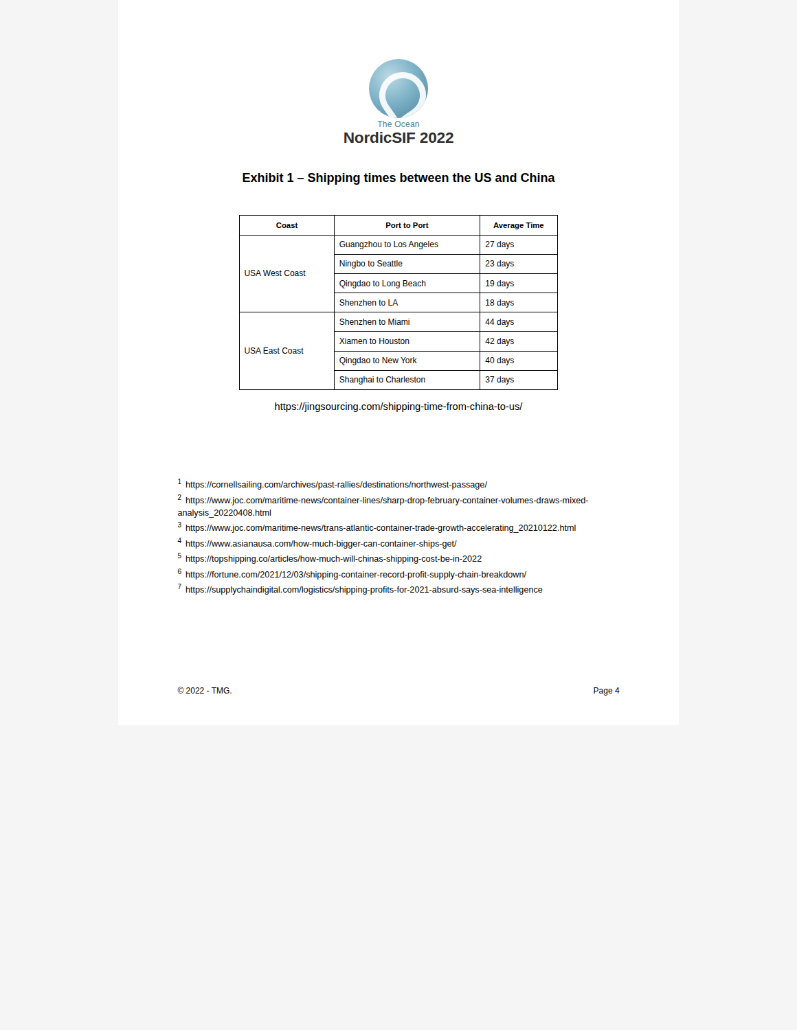The Ocean
NordicSIF 2022
Exhibit 1 – Shipping times between the US and China
| Coast | Port to Port | Average Time |
| --- | --- | --- |
| USA West Coast | Guangzhou to Los Angeles | 27 days |
| Ningbo to Seattle | 23 days |
| Qingdao to Long Beach | 19 days |
| Shenzhen to LA | 18 days |
| USA East Coast | Shenzhen to Miami | 44 days |
| Xiamen to Houston | 42 days |
| Qingdao to New York | 40 days |
| Shanghai to Charleston | 37 days |
https://jingsourcing.com/shipping-time-from-china-to-us/
1 https://cornellsailing.com/archives/past-rallies/destinations/northwest-passage/
2 https://www.joc.com/maritime-news/container-lines/sharp-drop-february-container-volumes-draws-mixed-analysis_20220408.html
3 https://www.joc.com/maritime-news/trans-atlantic-container-trade-growth-accelerating_20210122.html
4 https://www.asianausa.com/how-much-bigger-can-container-ships-get/
5 https://topshipping.co/articles/how-much-will-chinas-shipping-cost-be-in-2022
6 https://fortune.com/2021/12/03/shipping-container-record-profit-supply-chain-breakdown/
7 https://supplychaindigital.com/logistics/shipping-profits-for-2021-absurd-says-sea-intelligence
© 2022 - TMG. Page 4